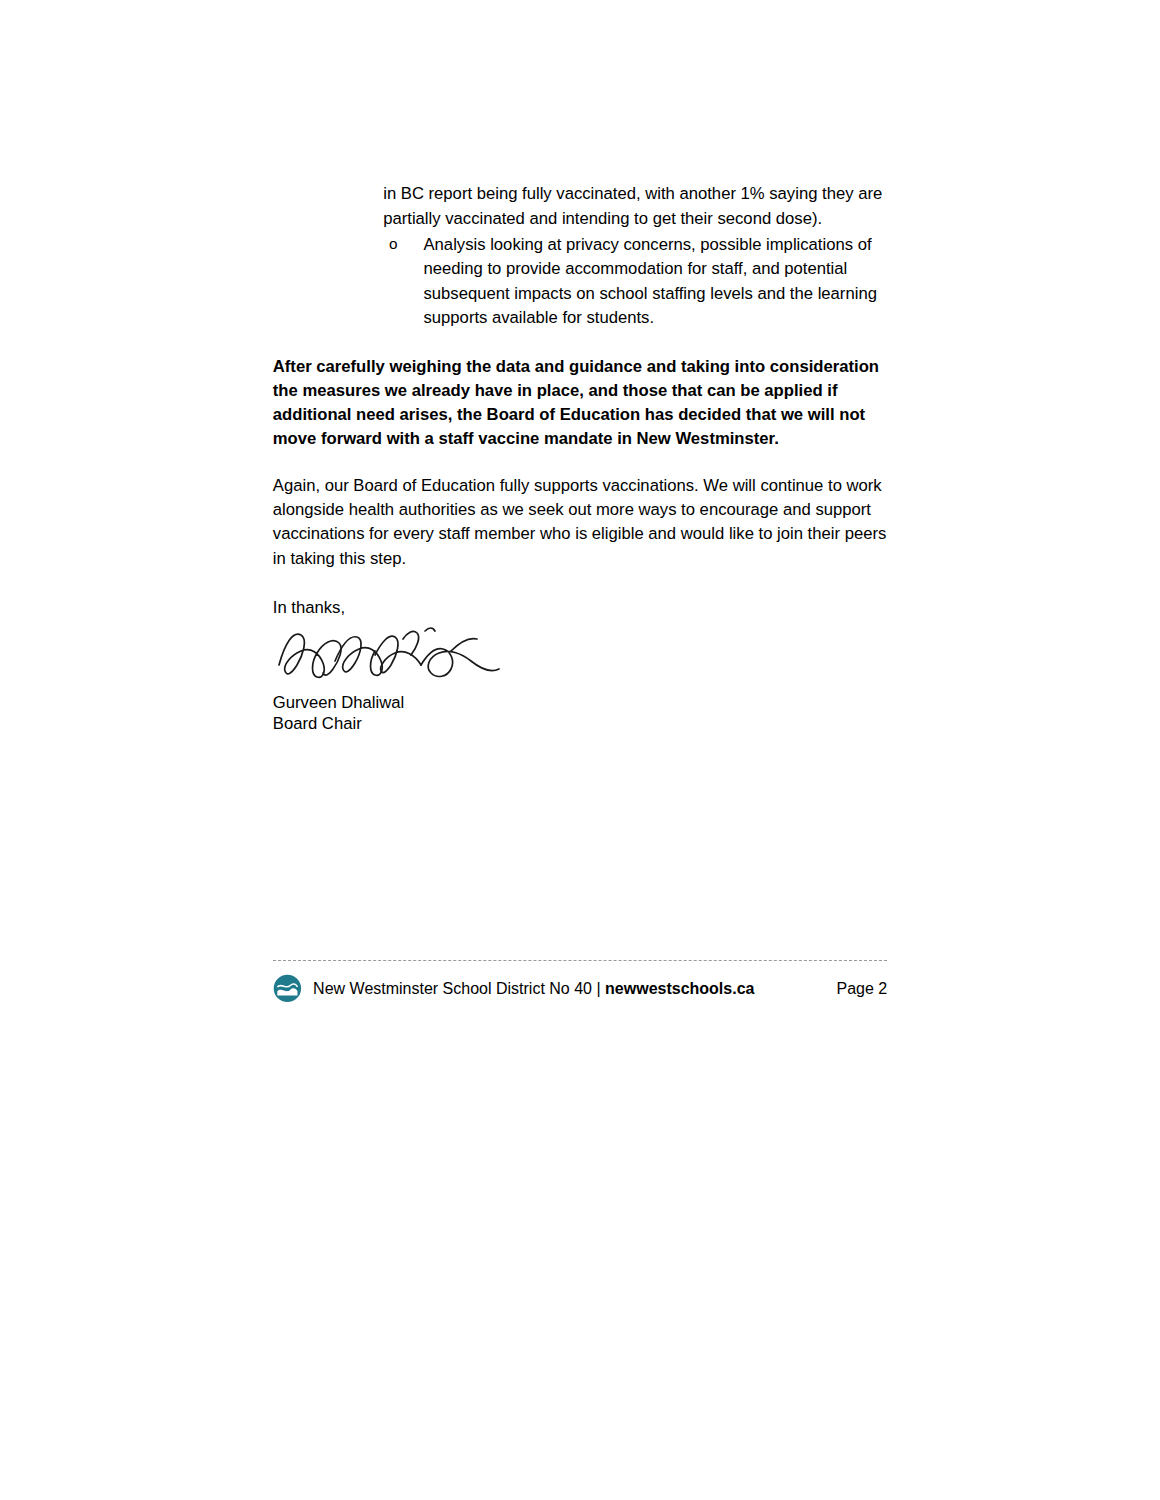in BC report being fully vaccinated, with another 1% saying they are partially vaccinated and intending to get their second dose).
Analysis looking at privacy concerns, possible implications of needing to provide accommodation for staff, and potential subsequent impacts on school staffing levels and the learning supports available for students.
After carefully weighing the data and guidance and taking into consideration the measures we already have in place, and those that can be applied if additional need arises, the Board of Education has decided that we will not move forward with a staff vaccine mandate in New Westminster.
Again, our Board of Education fully supports vaccinations. We will continue to work alongside health authorities as we seek out more ways to encourage and support vaccinations for every staff member who is eligible and would like to join their peers in taking this step.
In thanks,
Gurveen Dhaliwal
Board Chair
New Westminster School District No 40 | newwestschools.ca
Page 2